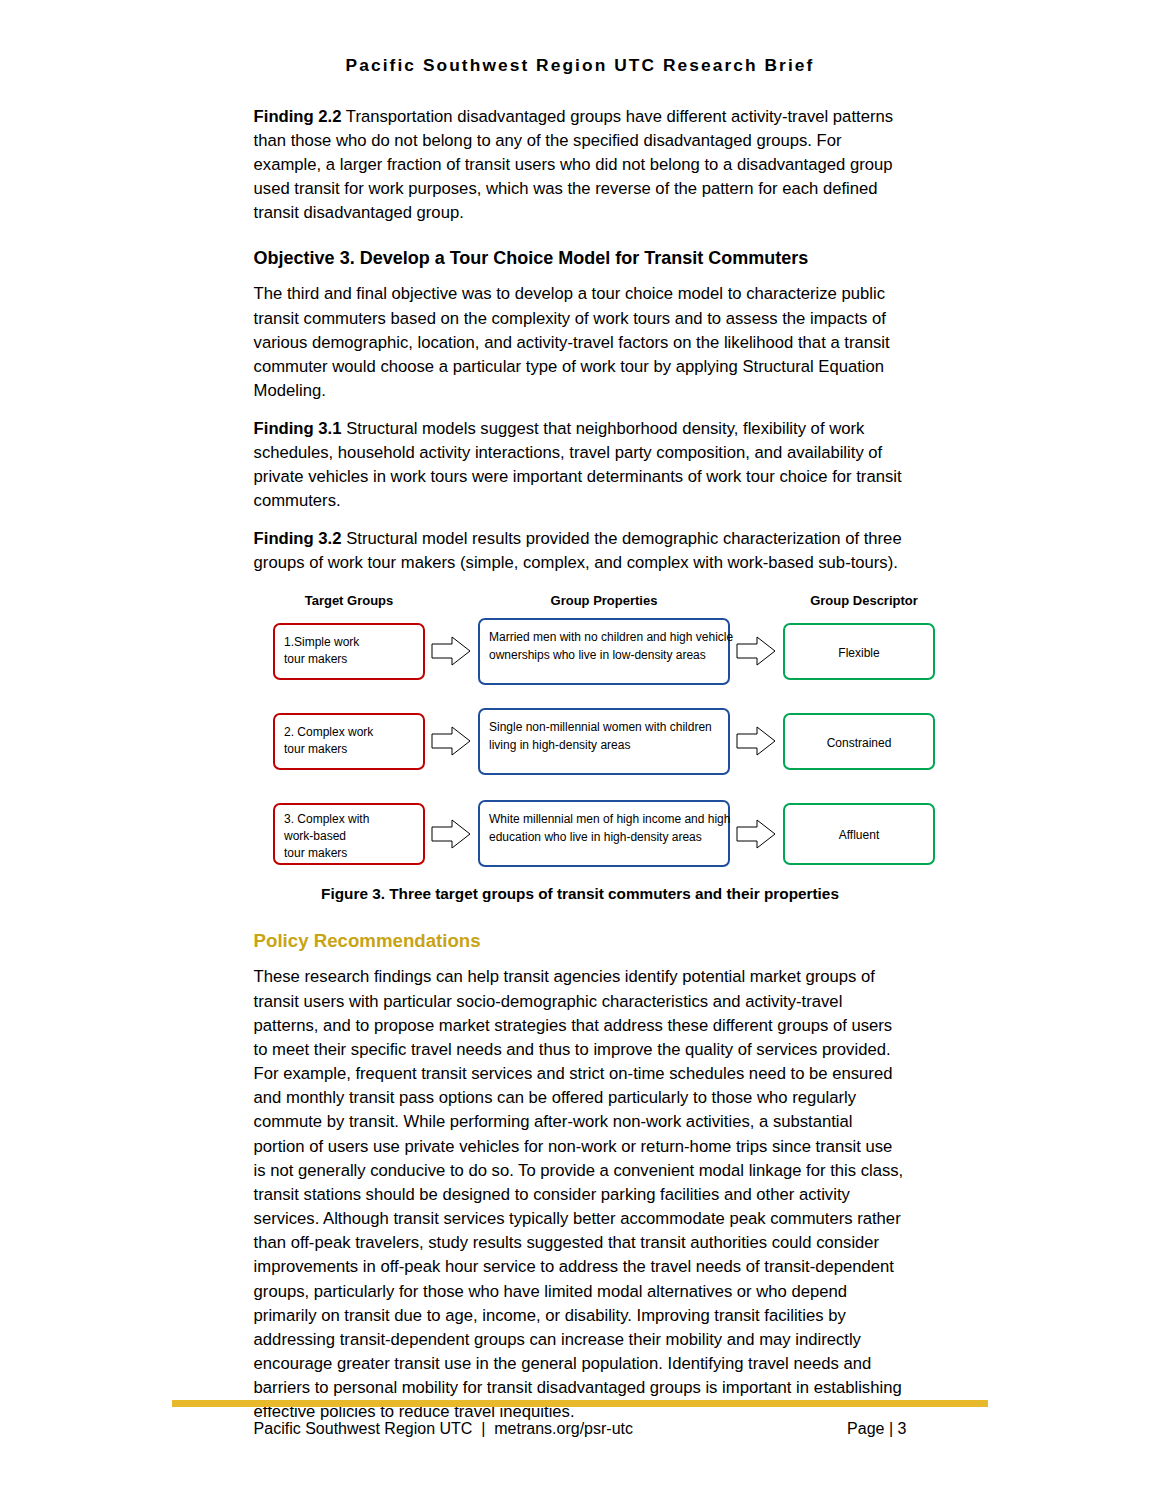Pacific Southwest Region UTC Research Brief
Finding 2.2 Transportation disadvantaged groups have different activity-travel patterns than those who do not belong to any of the specified disadvantaged groups. For example, a larger fraction of transit users who did not belong to a disadvantaged group used transit for work purposes, which was the reverse of the pattern for each defined transit disadvantaged group.
Objective 3. Develop a Tour Choice Model for Transit Commuters
The third and final objective was to develop a tour choice model to characterize public transit commuters based on the complexity of work tours and to assess the impacts of various demographic, location, and activity-travel factors on the likelihood that a transit commuter would choose a particular type of work tour by applying Structural Equation Modeling.
Finding 3.1 Structural models suggest that neighborhood density, flexibility of work schedules, household activity interactions, travel party composition, and availability of private vehicles in work tours were important determinants of work tour choice for transit commuters.
Finding 3.2 Structural model results provided the demographic characterization of three groups of work tour makers (simple, complex, and complex with work-based sub-tours).
Target Groups Group Properties Group Descriptor 1.Simple work tour makers Married men with no children and high vehicle ownerships who live in low-density areas Flexible 2. Complex work tour makers Single non-millennial women with children living in high-density areas Constrained 3. Complex with work-based tour makers White millennial men of high income and high education who live in high-density areas Affluent
Figure 3. Three target groups of transit commuters and their properties
Policy Recommendations
These research findings can help transit agencies identify potential market groups of transit users with particular socio-demographic characteristics and activity-travel patterns, and to propose market strategies that address these different groups of users to meet their specific travel needs and thus to improve the quality of services provided. For example, frequent transit services and strict on-time schedules need to be ensured and monthly transit pass options can be offered particularly to those who regularly commute by transit. While performing after-work non-work activities, a substantial portion of users use private vehicles for non-work or return-home trips since transit use is not generally conducive to do so. To provide a convenient modal linkage for this class, transit stations should be designed to consider parking facilities and other activity services. Although transit services typically better accommodate peak commuters rather than off-peak travelers, study results suggested that transit authorities could consider improvements in off-peak hour service to address the travel needs of transit-dependent groups, particularly for those who have limited modal alternatives or who depend primarily on transit due to age, income, or disability. Improving transit facilities by addressing transit-dependent groups can increase their mobility and may indirectly encourage greater transit use in the general population. Identifying travel needs and barriers to personal mobility for transit disadvantaged groups is important in establishing effective policies to reduce travel inequities.
Pacific Southwest Region UTC | metrans.org/psr-utc Page | 3